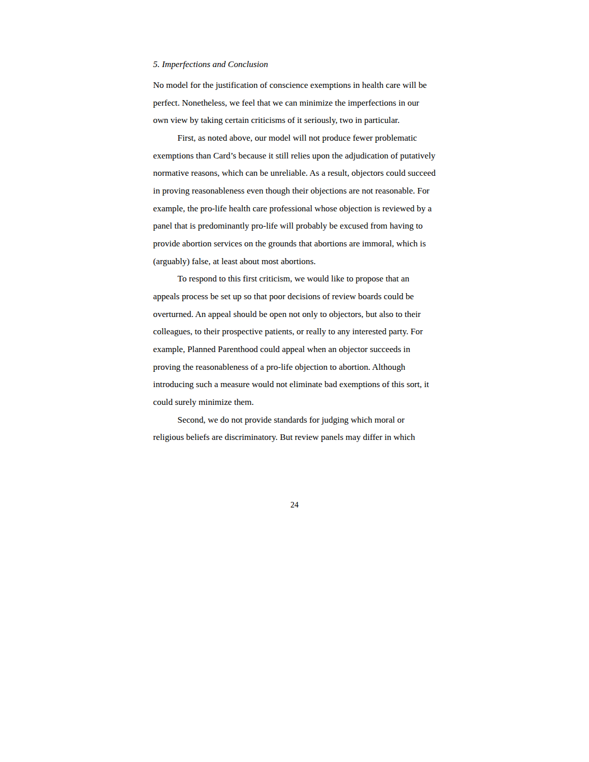5. Imperfections and Conclusion
No model for the justification of conscience exemptions in health care will be perfect. Nonetheless, we feel that we can minimize the imperfections in our own view by taking certain criticisms of it seriously, two in particular.
First, as noted above, our model will not produce fewer problematic exemptions than Card’s because it still relies upon the adjudication of putatively normative reasons, which can be unreliable. As a result, objectors could succeed in proving reasonableness even though their objections are not reasonable. For example, the pro-life health care professional whose objection is reviewed by a panel that is predominantly pro-life will probably be excused from having to provide abortion services on the grounds that abortions are immoral, which is (arguably) false, at least about most abortions.
To respond to this first criticism, we would like to propose that an appeals process be set up so that poor decisions of review boards could be overturned. An appeal should be open not only to objectors, but also to their colleagues, to their prospective patients, or really to any interested party. For example, Planned Parenthood could appeal when an objector succeeds in proving the reasonableness of a pro-life objection to abortion. Although introducing such a measure would not eliminate bad exemptions of this sort, it could surely minimize them.
Second, we do not provide standards for judging which moral or religious beliefs are discriminatory. But review panels may differ in which
24